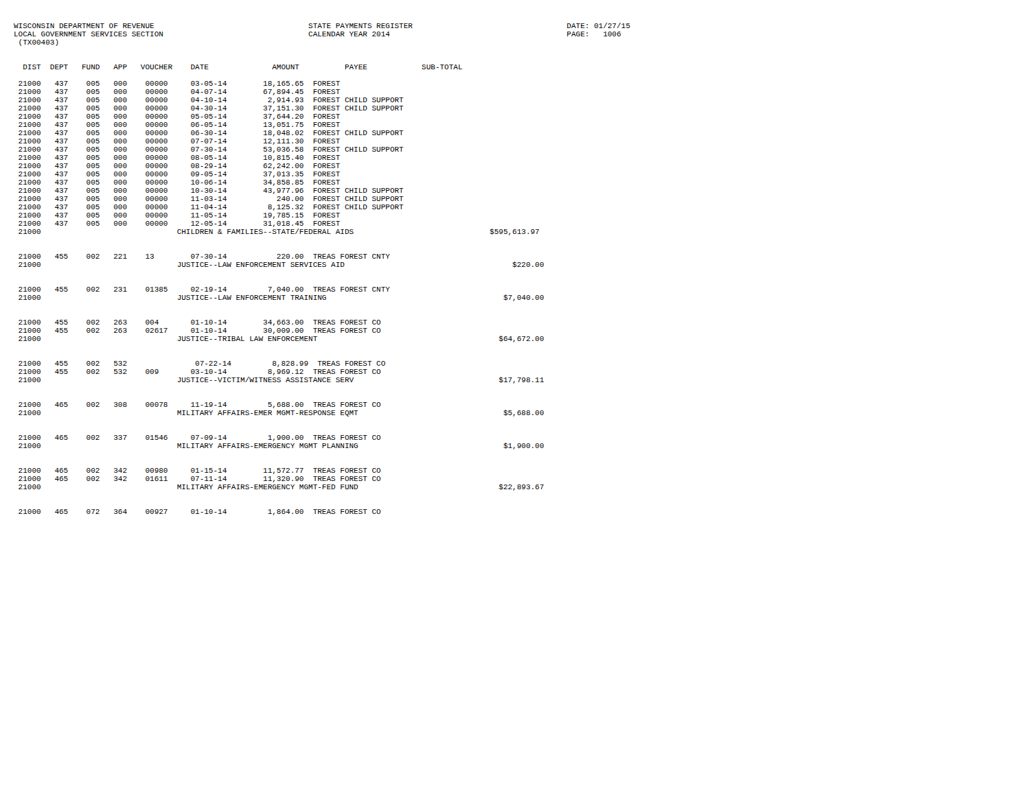WISCONSIN DEPARTMENT OF REVENUE STATE PAYMENTS REGISTER DATE: 01/27/15 LOCAL GOVERNMENT SERVICES SECTION CALENDAR YEAR 2014 PAGE: 1006 (TX00403) DIST DEPT FUND APP VOUCHER DATE AMOUNT PAYEE SUB-TOTAL 21000 437 005 000 00000 03-05-14 18,165.65 FOREST 21000 437 005 000 00000 04-07-14 67,894.45 FOREST 21000 437 005 000 00000 04-10-14 2,914.93 FOREST CHILD SUPPORT 21000 437 005 000 00000 04-30-14 37,151.30 FOREST CHILD SUPPORT 21000 437 005 000 00000 05-05-14 37,644.20 FOREST 21000 437 005 000 00000 06-05-14 13,051.75 FOREST 21000 437 005 000 00000 06-30-14 18,048.02 FOREST CHILD SUPPORT 21000 437 005 000 00000 07-07-14 12,111.30 FOREST 21000 437 005 000 00000 07-30-14 53,036.58 FOREST CHILD SUPPORT 21000 437 005 000 00000 08-05-14 10,815.40 FOREST 21000 437 005 000 00000 08-29-14 62,242.00 FOREST 21000 437 005 000 00000 09-05-14 37,013.35 FOREST 21000 437 005 000 00000 10-06-14 34,858.85 FOREST 21000 437 005 000 00000 10-30-14 43,977.96 FOREST CHILD SUPPORT 21000 437 005 000 00000 11-03-14 240.00 FOREST CHILD SUPPORT 21000 437 005 000 00000 11-04-14 8,125.32 FOREST CHILD SUPPORT 21000 437 005 000 00000 11-05-14 19,785.15 FOREST 21000 437 005 000 00000 12-05-14 31,018.45 FOREST 21000 CHILDREN & FAMILIES--STATE/FEDERAL AIDS $595,613.97 21000 455 002 221 13 07-30-14 220.00 TREAS FOREST CNTY 21000 JUSTICE--LAW ENFORCEMENT SERVICES AID $220.00 21000 455 002 231 01385 02-19-14 7,040.00 TREAS FOREST CNTY 21000 JUSTICE--LAW ENFORCEMENT TRAINING $7,040.00 21000 455 002 263 004 01-10-14 34,663.00 TREAS FOREST CO 21000 455 002 263 02617 01-10-14 30,009.00 TREAS FOREST CO 21000 JUSTICE--TRIBAL LAW ENFORCEMENT $64,672.00 21000 455 002 532 07-22-14 8,828.99 TREAS FOREST CO 21000 455 002 532 009 03-10-14 8,969.12 TREAS FOREST CO 21000 JUSTICE--VICTIM/WITNESS ASSISTANCE SERV $17,798.11 21000 465 002 308 00078 11-19-14 5,688.00 TREAS FOREST CO 21000 MILITARY AFFAIRS-EMER MGMT-RESPONSE EQMT $5,688.00 21000 465 002 337 01546 07-09-14 1,900.00 TREAS FOREST CO 21000 MILITARY AFFAIRS-EMERGENCY MGMT PLANNING $1,900.00 21000 465 002 342 00980 01-15-14 11,572.77 TREAS FOREST CO 21000 465 002 342 01611 07-11-14 11,320.90 TREAS FOREST CO 21000 MILITARY AFFAIRS-EMERGENCY MGMT-FED FUND $22,893.67 21000 465 072 364 00927 01-10-14 1,864.00 TREAS FOREST CO